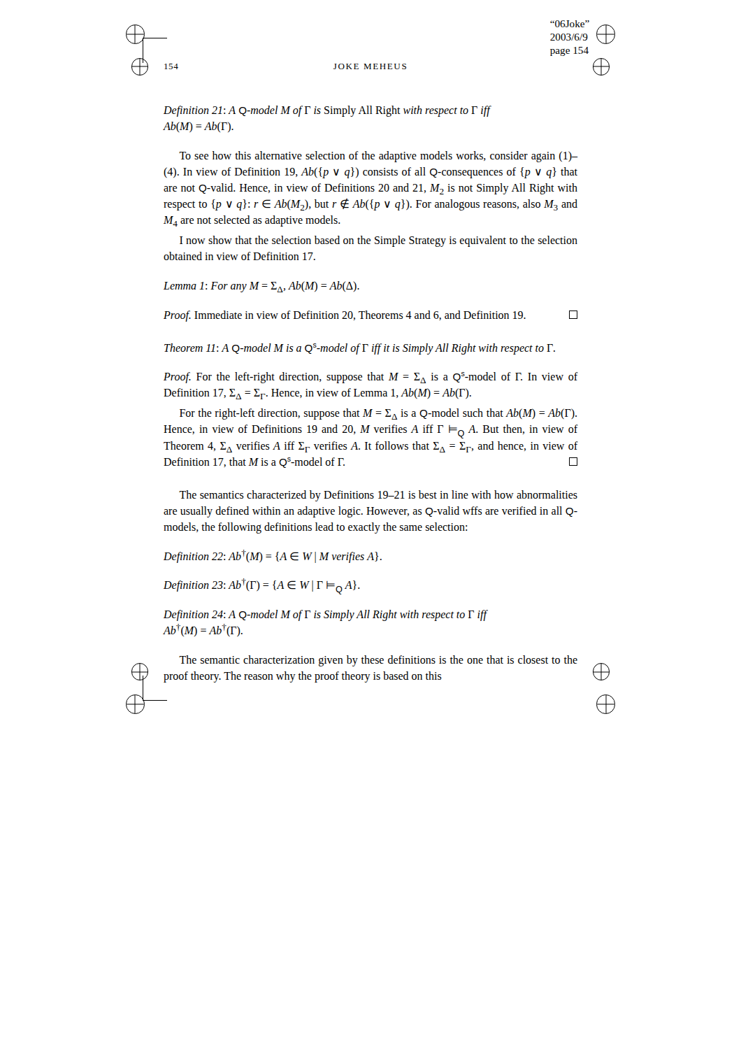“06Joke”
2003/6/9
page 154
154 Joke Meheus
Definition 21: A Q-model M of Γ is Simply All Right with respect to Γ iff
Ab(M) = Ab(Γ).
To see how this alternative selection of the adaptive models works, consider again (1)–(4). In view of Definition 19, Ab({p ∨ q}) consists of all Q-consequences of {p ∨ q} that are not Q-valid. Hence, in view of Definitions 20 and 21, M2 is not Simply All Right with respect to {p ∨ q}: r ∈ Ab(M2), but r ∉ Ab({p ∨ q}). For analogous reasons, also M3 and M4 are not selected as adaptive models.
I now show that the selection based on the Simple Strategy is equivalent to the selection obtained in view of Definition 17.
Lemma 1: For any M = ΣΔ, Ab(M) = Ab(Δ).
Proof. Immediate in view of Definition 20, Theorems 4 and 6, and Definition 19.
Theorem 11: A Q-model M is a Qs-model of Γ iff it is Simply All Right with respect to Γ.
Proof. For the left-right direction, suppose that M = ΣΔ is a Qs-model of Γ. In view of Definition 17, ΣΔ = ΣΓ. Hence, in view of Lemma 1, Ab(M) = Ab(Γ).
For the right-left direction, suppose that M = ΣΔ is a Q-model such that Ab(M) = Ab(Γ). Hence, in view of Definitions 19 and 20, M verifies A iff Γ ⊨Q A. But then, in view of Theorem 4, ΣΔ verifies A iff ΣΓ verifies A. It follows that ΣΔ = ΣΓ, and hence, in view of Definition 17, that M is a Qs-model of Γ.
The semantics characterized by Definitions 19–21 is best in line with how abnormalities are usually defined within an adaptive logic. However, as Q-valid wffs are verified in all Q-models, the following definitions lead to exactly the same selection:
Definition 22: Ab†(M) = {A ∈ W | M verifies A}.
Definition 23: Ab†(Γ) = {A ∈ W | Γ ⊨Q A}.
Definition 24: A Q-model M of Γ is Simply All Right with respect to Γ iff
Ab†(M) = Ab†(Γ).
The semantic characterization given by these definitions is the one that is closest to the proof theory. The reason why the proof theory is based on this